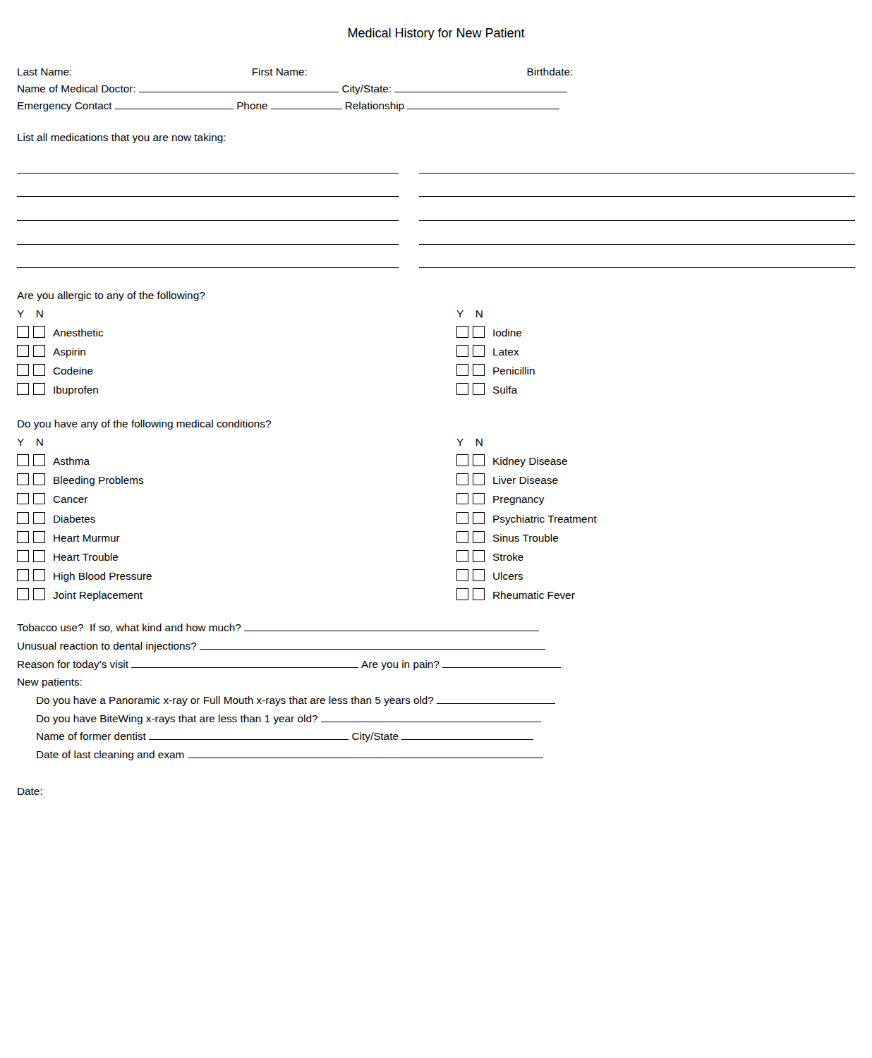Medical History for New Patient
| Last Name: | First Name: | Birthdate: |
Name of Medical Doctor: City/State:
Emergency Contact Phone Relationship
List all medications that you are now taking:
Are you allergic to any of the following?
| Y N Anesthetic Aspirin Codeine Ibuprofen | Y N Iodine Latex Penicillin Sulfa |
Do you have any of the following medical conditions?
| Y N Asthma Bleeding Problems Cancer Diabetes Heart Murmur Heart Trouble High Blood Pressure Joint Replacement | Y N Kidney Disease Liver Disease Pregnancy Psychiatric Treatment Sinus Trouble Stroke Ulcers Rheumatic Fever |
Tobacco use? If so, what kind and how much?
Unusual reaction to dental injections?
Reason for today's visit Are you in pain?
New patients:
Do you have a Panoramic x-ray or Full Mouth x-rays that are less than 5 years old?
Do you have BiteWing x-rays that are less than 1 year old?
Name of former dentist City/State
Date of last cleaning and exam
Date: